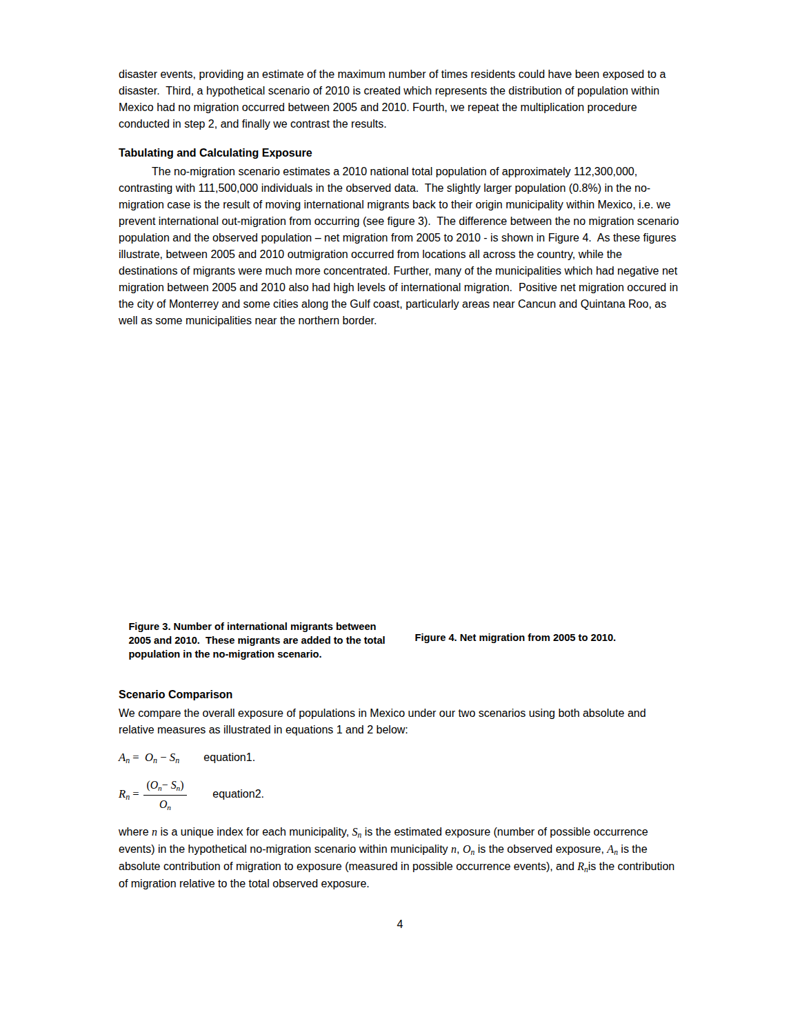disaster events, providing an estimate of the maximum number of times residents could have been exposed to a disaster. Third, a hypothetical scenario of 2010 is created which represents the distribution of population within Mexico had no migration occurred between 2005 and 2010. Fourth, we repeat the multiplication procedure conducted in step 2, and finally we contrast the results.
Tabulating and Calculating Exposure
The no-migration scenario estimates a 2010 national total population of approximately 112,300,000, contrasting with 111,500,000 individuals in the observed data. The slightly larger population (0.8%) in the no-migration case is the result of moving international migrants back to their origin municipality within Mexico, i.e. we prevent international out-migration from occurring (see figure 3). The difference between the no migration scenario population and the observed population – net migration from 2005 to 2010 - is shown in Figure 4. As these figures illustrate, between 2005 and 2010 outmigration occurred from locations all across the country, while the destinations of migrants were much more concentrated. Further, many of the municipalities which had negative net migration between 2005 and 2010 also had high levels of international migration. Positive net migration occured in the city of Monterrey and some cities along the Gulf coast, particularly areas near Cancun and Quintana Roo, as well as some municipalities near the northern border.
Figure 3. Number of international migrants between 2005 and 2010. These migrants are added to the total population in the no-migration scenario.
Figure 4. Net migration from 2005 to 2010.
Scenario Comparison
We compare the overall exposure of populations in Mexico under our two scenarios using both absolute and relative measures as illustrated in equations 1 and 2 below:
An = On − Sn equation1.
Rn = (On− Sn) On equation2.
where n is a unique index for each municipality, Sn is the estimated exposure (number of possible occurrence events) in the hypothetical no-migration scenario within municipality n, On is the observed exposure, An is the absolute contribution of migration to exposure (measured in possible occurrence events), and Rnis the contribution of migration relative to the total observed exposure.
4